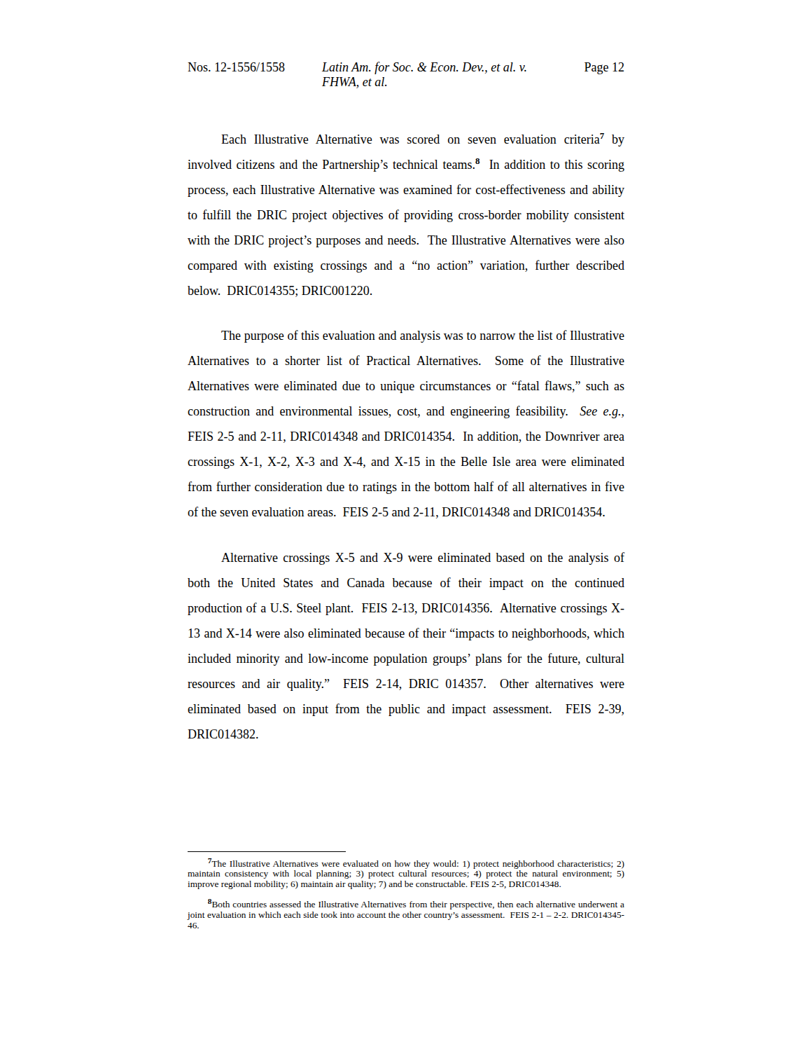Nos. 12-1556/1558
Latin Am. for Soc. & Econ. Dev., et al. v.FHWA, et al.
Page 12
Each Illustrative Alternative was scored on seven evaluation criteria7 by involved citizens and the Partnership’s technical teams.8 In addition to this scoring process, each Illustrative Alternative was examined for cost-effectiveness and ability to fulfill the DRIC project objectives of providing cross-border mobility consistent with the DRIC project’s purposes and needs. The Illustrative Alternatives were also compared with existing crossings and a “no action” variation, further described below. DRIC014355; DRIC001220.
The purpose of this evaluation and analysis was to narrow the list of Illustrative Alternatives to a shorter list of Practical Alternatives. Some of the Illustrative Alternatives were eliminated due to unique circumstances or “fatal flaws,” such as construction and environmental issues, cost, and engineering feasibility. See e.g., FEIS 2-5 and 2-11, DRIC014348 and DRIC014354. In addition, the Downriver area crossings X-1, X-2, X-3 and X-4, and X-15 in the Belle Isle area were eliminated from further consideration due to ratings in the bottom half of all alternatives in five of the seven evaluation areas. FEIS 2-5 and 2-11, DRIC014348 and DRIC014354.
Alternative crossings X-5 and X-9 were eliminated based on the analysis of both the United States and Canada because of their impact on the continued production of a U.S. Steel plant. FEIS 2-13, DRIC014356. Alternative crossings X-13 and X-14 were also eliminated because of their “impacts to neighborhoods, which included minority and low-income population groups’ plans for the future, cultural resources and air quality.” FEIS 2-14, DRIC 014357. Other alternatives were eliminated based on input from the public and impact assessment. FEIS 2-39, DRIC014382.
7The Illustrative Alternatives were evaluated on how they would: 1) protect neighborhood characteristics; 2) maintain consistency with local planning; 3) protect cultural resources; 4) protect the natural environment; 5) improve regional mobility; 6) maintain air quality; 7) and be constructable. FEIS 2-5, DRIC014348.
8Both countries assessed the Illustrative Alternatives from their perspective, then each alternative underwent a joint evaluation in which each side took into account the other country’s assessment. FEIS 2-1 – 2-2. DRIC014345-46.